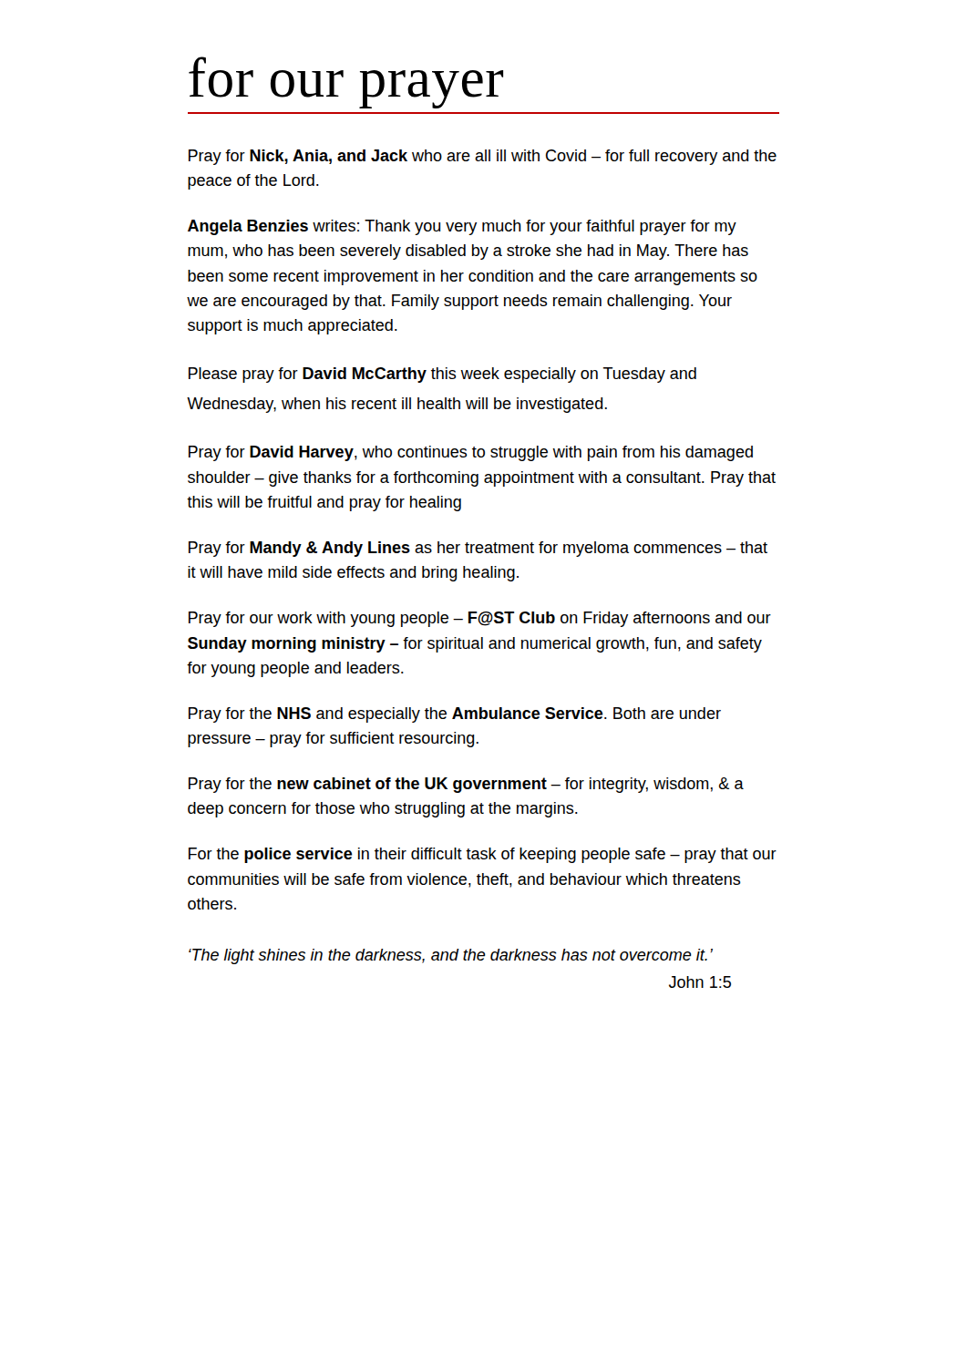for our prayer
Pray for Nick, Ania, and Jack who are all ill with Covid – for full recovery and the peace of the Lord.
Angela Benzies writes: Thank you very much for your faithful prayer for my mum, who has been severely disabled by a stroke she had in May. There has been some recent improvement in her condition and the care arrangements so we are encouraged by that. Family support needs remain challenging. Your support is much appreciated.
Please pray for David McCarthy this week especially on Tuesday and Wednesday, when his recent ill health will be investigated.
Pray for David Harvey, who continues to struggle with pain from his damaged shoulder – give thanks for a forthcoming appointment with a consultant. Pray that this will be fruitful and pray for healing
Pray for Mandy & Andy Lines as her treatment for myeloma commences – that it will have mild side effects and bring healing.
Pray for our work with young people – F@ST Club on Friday afternoons and our Sunday morning ministry – for spiritual and numerical growth, fun, and safety for young people and leaders.
Pray for the NHS and especially the Ambulance Service. Both are under pressure – pray for sufficient resourcing.
Pray for the new cabinet of the UK government – for integrity, wisdom, & a deep concern for those who struggling at the margins.
For the police service in their difficult task of keeping people safe – pray that our communities will be safe from violence, theft, and behaviour which threatens others.
‘The light shines in the darkness, and the darkness has not overcome it.’
John 1:5